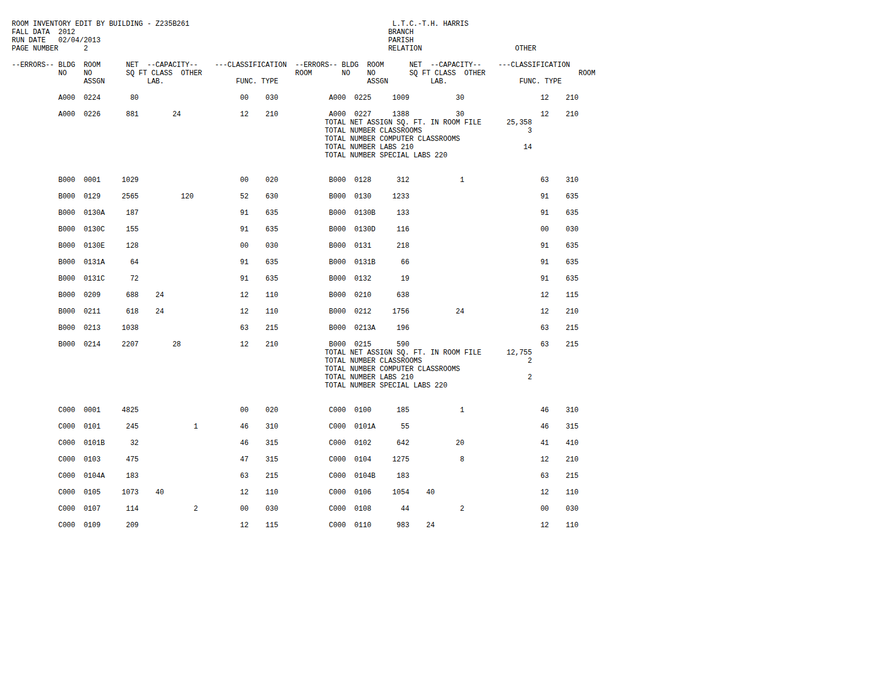ROOM INVENTORY EDIT BY BUILDING - Z235B261 L.T.C.-T.H. HARRIS FALL DATA 2012 BRANCH RUN DATE 02/04/2013 PARISH PAGE NUMBER 2 RELATION OTHER --ERRORS-- BLDG ROOM NET --CAPACITY-- ---CLASSIFICATION --ERRORS-- BLDG ROOM NET --CAPACITY-- ---CLASSIFICATION NO NO SQ FT CLASS OTHER ROOM NO NO SQ FT CLASS OTHER ROOM ASSGN LAB. FUNC. TYPE ASSGN LAB. FUNC. TYPE A000 0224 80 00 030 A000 0225 1009 30 12 210 A000 0226 881 24 12 210 A000 0227 1388 30 12 210 TOTAL NET ASSIGN SQ. FT. IN ROOM FILE 25,358 TOTAL NUMBER CLASSROOMS 3 TOTAL NUMBER COMPUTER CLASSROOMS TOTAL NUMBER LABS 210 14 TOTAL NUMBER SPECIAL LABS 220 B000 0001 1029 00 020 B000 0128 312 1 63 310 B000 0129 2565 120 52 630 B000 0130 1233 91 635 B000 0130A 187 91 635 B000 0130B 133 91 635 B000 0130C 155 91 635 B000 0130D 116 00 030 B000 0130E 128 00 030 B000 0131 218 91 635 B000 0131A 64 91 635 B000 0131B 66 91 635 B000 0131C 72 91 635 B000 0132 19 91 635 B000 0209 688 24 12 110 B000 0210 638 12 115 B000 0211 618 24 12 110 B000 0212 1756 24 12 210 B000 0213 1038 63 215 B000 0213A 196 63 215 B000 0214 2207 28 12 210 B000 0215 590 63 215 TOTAL NET ASSIGN SQ. FT. IN ROOM FILE 12,755 TOTAL NUMBER CLASSROOMS 2 TOTAL NUMBER COMPUTER CLASSROOMS TOTAL NUMBER LABS 210 2 TOTAL NUMBER SPECIAL LABS 220 C000 0001 4825 00 020 C000 0100 185 1 46 310 C000 0101 245 1 46 310 C000 0101A 55 46 315 C000 0101B 32 46 315 C000 0102 642 20 41 410 C000 0103 475 47 315 C000 0104 1275 8 12 210 C000 0104A 183 63 215 C000 0104B 183 63 215 C000 0105 1073 40 12 110 C000 0106 1054 40 12 110 C000 0107 114 2 00 030 C000 0108 44 2 00 030 C000 0109 209 12 115 C000 0110 983 24 12 110